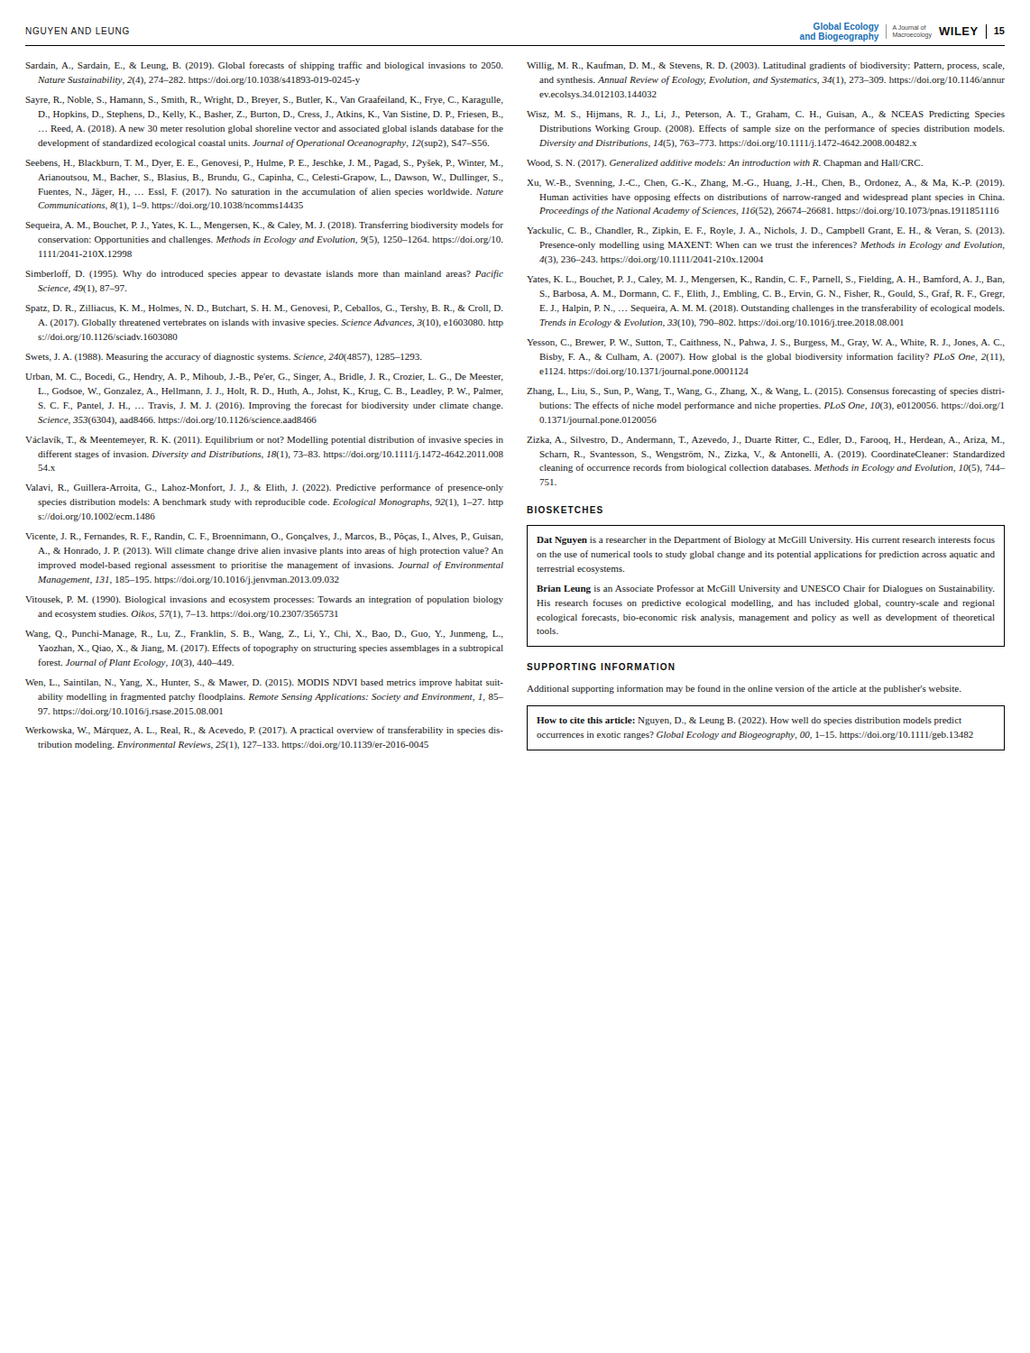Nguyen and Leung
Global Ecology
and Biogeography
A Journal of
Macroecology
WILEY
15
Sardain, A., Sardain, E., & Leung, B. (2019). Global forecasts of shipping traffic and biological invasions to 2050. Nature Sustainability, 2(4), 274–282. https://doi.org/10.1038/s41893-019-0245-y
Sayre, R., Noble, S., Hamann, S., Smith, R., Wright, D., Breyer, S., Butler, K., Van Graafeiland, K., Frye, C., Karagulle, D., Hopkins, D., Stephens, D., Kelly, K., Basher, Z., Burton, D., Cress, J., Atkins, K., Van Sistine, D. P., Friesen, B., … Reed, A. (2018). A new 30 meter resolution global shoreline vector and associated global islands database for the development of standardized ecological coastal units. Journal of Operational Oceanography, 12(sup2), S47–S56.
Seebens, H., Blackburn, T. M., Dyer, E. E., Genovesi, P., Hulme, P. E., Jeschke, J. M., Pagad, S., Pyšek, P., Winter, M., Arianoutsou, M., Bacher, S., Blasius, B., Brundu, G., Capinha, C., Celesti-Grapow, L., Dawson, W., Dullinger, S., Fuentes, N., Jäger, H., … Essl, F. (2017). No saturation in the accumulation of alien species worldwide. Nature Communications, 8(1), 1–9. https://doi.org/10.1038/ncomms14435
Sequeira, A. M., Bouchet, P. J., Yates, K. L., Mengersen, K., & Caley, M. J. (2018). Transferring biodiversity models for conservation: Opportunities and challenges. Methods in Ecology and Evolution, 9(5), 1250–1264. https://doi.org/10.1111/2041-210X.12998
Simberloff, D. (1995). Why do introduced species appear to devastate islands more than mainland areas? Pacific Science, 49(1), 87–97.
Spatz, D. R., Zilliacus, K. M., Holmes, N. D., Butchart, S. H. M., Genovesi, P., Ceballos, G., Tershy, B. R., & Croll, D. A. (2017). Globally threatened vertebrates on islands with invasive species. Science Advances, 3(10), e1603080. https://doi.org/10.1126/sciadv.1603080
Swets, J. A. (1988). Measuring the accuracy of diagnostic systems. Science, 240(4857), 1285–1293.
Urban, M. C., Bocedi, G., Hendry, A. P., Mihoub, J.-B., Pe'er, G., Singer, A., Bridle, J. R., Crozier, L. G., De Meester, L., Godsoe, W., Gonzalez, A., Hellmann, J. J., Holt, R. D., Huth, A., Johst, K., Krug, C. B., Leadley, P. W., Palmer, S. C. F., Pantel, J. H., … Travis, J. M. J. (2016). Improving the forecast for biodiversity under climate change. Science, 353(6304), aad8466. https://doi.org/10.1126/science.aad8466
Václavík, T., & Meentemeyer, R. K. (2011). Equilibrium or not? Modelling potential distribution of invasive species in different stages of invasion. Diversity and Distributions, 18(1), 73–83. https://doi.org/10.1111/j.1472-4642.2011.00854.x
Valavi, R., Guillera-Arroita, G., Lahoz-Monfort, J. J., & Elith, J. (2022). Predictive performance of presence-only species distribution models: A benchmark study with reproducible code. Ecological Monographs, 92(1), 1–27. https://doi.org/10.1002/ecm.1486
Vicente, J. R., Fernandes, R. F., Randin, C. F., Broennimann, O., Gonçalves, J., Marcos, B., Pôças, I., Alves, P., Guisan, A., & Honrado, J. P. (2013). Will climate change drive alien invasive plants into areas of high protection value? An improved model-based regional assessment to prioritise the management of invasions. Journal of Environmental Management, 131, 185–195. https://doi.org/10.1016/j.jenvman.2013.09.032
Vitousek, P. M. (1990). Biological invasions and ecosystem processes: Towards an integration of population biology and ecosystem studies. Oikos, 57(1), 7–13. https://doi.org/10.2307/3565731
Wang, Q., Punchi-Manage, R., Lu, Z., Franklin, S. B., Wang, Z., Li, Y., Chi, X., Bao, D., Guo, Y., Junmeng, L., Yaozhan, X., Qiao, X., & Jiang, M. (2017). Effects of topography on structuring species assemblages in a subtropical forest. Journal of Plant Ecology, 10(3), 440–449.
Wen, L., Saintilan, N., Yang, X., Hunter, S., & Mawer, D. (2015). MODIS NDVI based metrics improve habitat suitability modelling in fragmented patchy floodplains. Remote Sensing Applications: Society and Environment, 1, 85–97. https://doi.org/10.1016/j.rsase.2015.08.001
Werkowska, W., Márquez, A. L., Real, R., & Acevedo, P. (2017). A practical overview of transferability in species distribution modeling. Environmental Reviews, 25(1), 127–133. https://doi.org/10.1139/er-2016-0045
Willig, M. R., Kaufman, D. M., & Stevens, R. D. (2003). Latitudinal gradients of biodiversity: Pattern, process, scale, and synthesis. Annual Review of Ecology, Evolution, and Systematics, 34(1), 273–309. https://doi.org/10.1146/annurev.ecolsys.34.012103.144032
Wisz, M. S., Hijmans, R. J., Li, J., Peterson, A. T., Graham, C. H., Guisan, A., & NCEAS Predicting Species Distributions Working Group. (2008). Effects of sample size on the performance of species distribution models. Diversity and Distributions, 14(5), 763–773. https://doi.org/10.1111/j.1472-4642.2008.00482.x
Wood, S. N. (2017). Generalized additive models: An introduction with R. Chapman and Hall/CRC.
Xu, W.-B., Svenning, J.-C., Chen, G.-K., Zhang, M.-G., Huang, J.-H., Chen, B., Ordonez, A., & Ma, K.-P. (2019). Human activities have opposing effects on distributions of narrow-ranged and widespread plant species in China. Proceedings of the National Academy of Sciences, 116(52), 26674–26681. https://doi.org/10.1073/pnas.1911851116
Yackulic, C. B., Chandler, R., Zipkin, E. F., Royle, J. A., Nichols, J. D., Campbell Grant, E. H., & Veran, S. (2013). Presence-only modelling using MAXENT: When can we trust the inferences? Methods in Ecology and Evolution, 4(3), 236–243. https://doi.org/10.1111/2041-210x.12004
Yates, K. L., Bouchet, P. J., Caley, M. J., Mengersen, K., Randin, C. F., Parnell, S., Fielding, A. H., Bamford, A. J., Ban, S., Barbosa, A. M., Dormann, C. F., Elith, J., Embling, C. B., Ervin, G. N., Fisher, R., Gould, S., Graf, R. F., Gregr, E. J., Halpin, P. N., … Sequeira, A. M. M. (2018). Outstanding challenges in the transferability of ecological models. Trends in Ecology & Evolution, 33(10), 790–802. https://doi.org/10.1016/j.tree.2018.08.001
Yesson, C., Brewer, P. W., Sutton, T., Caithness, N., Pahwa, J. S., Burgess, M., Gray, W. A., White, R. J., Jones, A. C., Bisby, F. A., & Culham, A. (2007). How global is the global biodiversity information facility? PLoS One, 2(11), e1124. https://doi.org/10.1371/journal.pone.0001124
Zhang, L., Liu, S., Sun, P., Wang, T., Wang, G., Zhang, X., & Wang, L. (2015). Consensus forecasting of species distributions: The effects of niche model performance and niche properties. PLoS One, 10(3), e0120056. https://doi.org/10.1371/journal.pone.0120056
Zizka, A., Silvestro, D., Andermann, T., Azevedo, J., Duarte Ritter, C., Edler, D., Farooq, H., Herdean, A., Ariza, M., Scharn, R., Svantesson, S., Wengström, N., Zizka, V., & Antonelli, A. (2019). CoordinateCleaner: Standardized cleaning of occurrence records from biological collection databases. Methods in Ecology and Evolution, 10(5), 744–751.
Biosketches
Dat Nguyen is a researcher in the Department of Biology at McGill University. His current research interests focus on the use of numerical tools to study global change and its potential applications for prediction across aquatic and terrestrial ecosystems.
Brian Leung is an Associate Professor at McGill University and UNESCO Chair for Dialogues on Sustainability. His research focuses on predictive ecological modelling, and has included global, country-scale and regional ecological forecasts, bio-economic risk analysis, management and policy as well as development of theoretical tools.
Supporting Information
Additional supporting information may be found in the online version of the article at the publisher's website.
How to cite this article: Nguyen, D., & Leung B. (2022). How well do species distribution models predict occurrences in exotic ranges? Global Ecology and Biogeography, 00, 1–15. https://doi.org/10.1111/geb.13482